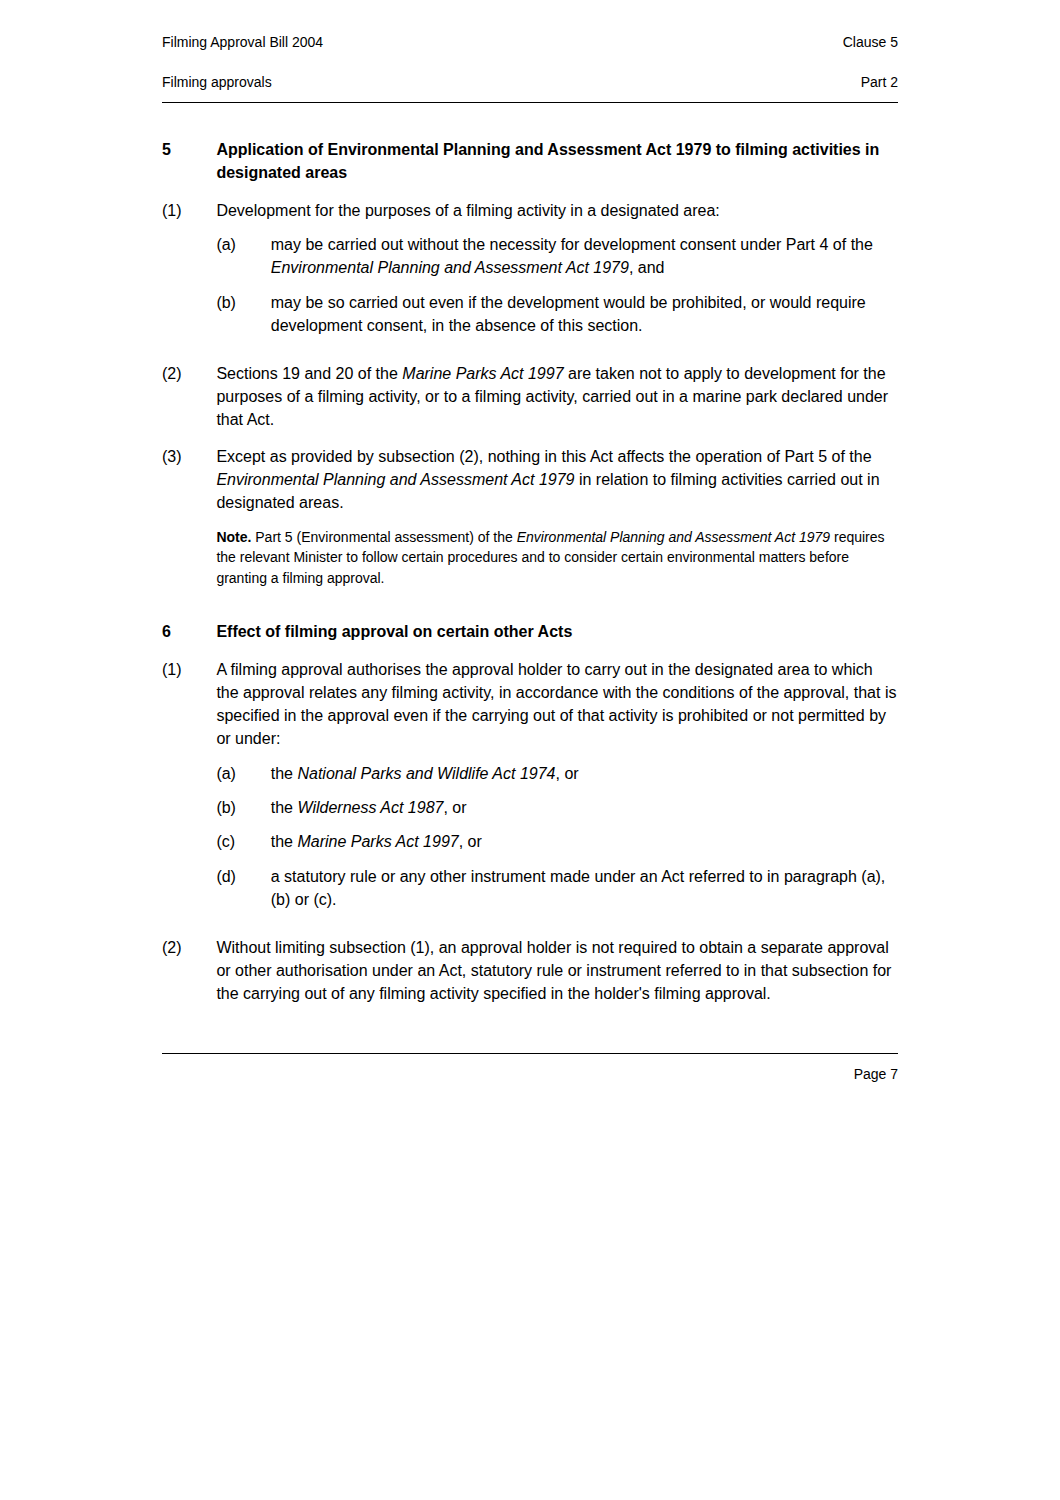Filming Approval Bill 2004
Filming approvals
Clause 5
Part 2
5 Application of Environmental Planning and Assessment Act 1979 to filming activities in designated areas
(1)
Development for the purposes of a filming activity in a designated area:
(a)
may be carried out without the necessity for development consent under Part 4 of the Environmental Planning and Assessment Act 1979, and
(b)
may be so carried out even if the development would be prohibited, or would require development consent, in the absence of this section.
(2)
Sections 19 and 20 of the Marine Parks Act 1997 are taken not to apply to development for the purposes of a filming activity, or to a filming activity, carried out in a marine park declared under that Act.
(3)
Except as provided by subsection (2), nothing in this Act affects the operation of Part 5 of the Environmental Planning and Assessment Act 1979 in relation to filming activities carried out in designated areas.
Note. Part 5 (Environmental assessment) of the Environmental Planning and Assessment Act 1979 requires the relevant Minister to follow certain procedures and to consider certain environmental matters before granting a filming approval.
6 Effect of filming approval on certain other Acts
(1)
A filming approval authorises the approval holder to carry out in the designated area to which the approval relates any filming activity, in accordance with the conditions of the approval, that is specified in the approval even if the carrying out of that activity is prohibited or not permitted by or under:
(a)
the National Parks and Wildlife Act 1974, or
(b)
the Wilderness Act 1987, or
(c)
the Marine Parks Act 1997, or
(d)
a statutory rule or any other instrument made under an Act referred to in paragraph (a), (b) or (c).
(2)
Without limiting subsection (1), an approval holder is not required to obtain a separate approval or other authorisation under an Act, statutory rule or instrument referred to in that subsection for the carrying out of any filming activity specified in the holder's filming approval.
Page 7